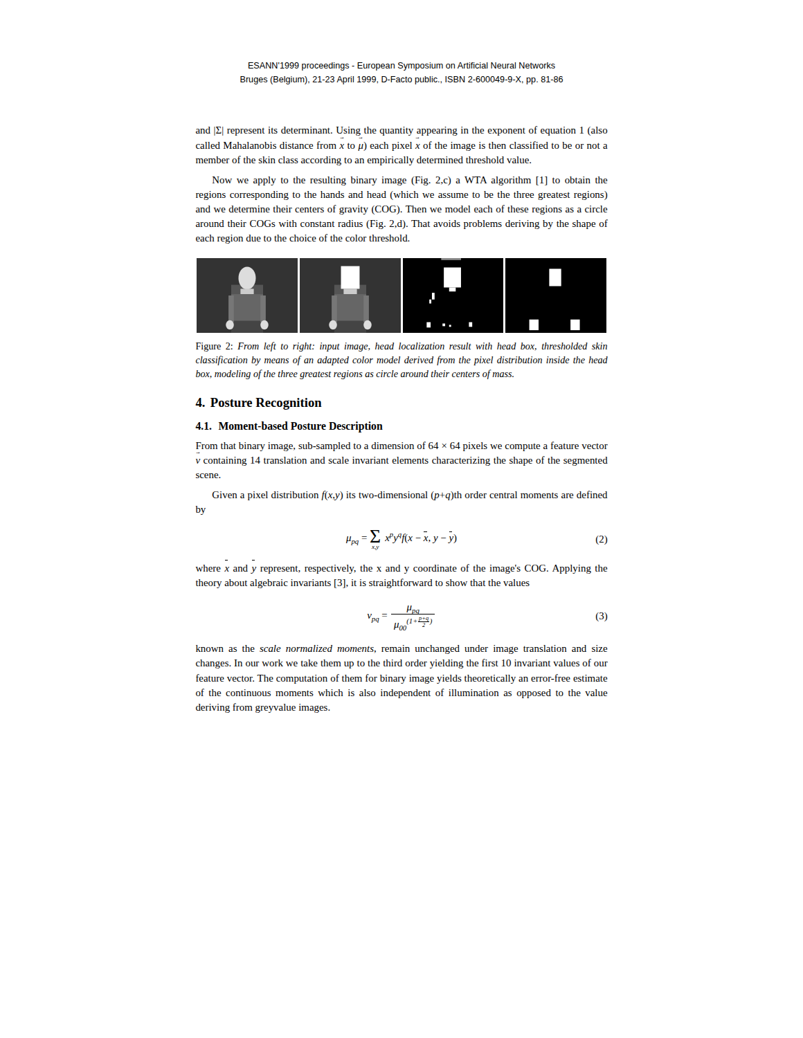ESANN'1999 proceedings - European Symposium on Artificial Neural Networks
Bruges (Belgium), 21-23 April 1999, D-Facto public., ISBN 2-600049-9-X, pp. 81-86
and |Σ| represent its determinant. Using the quantity appearing in the exponent of equation 1 (also called Mahalanobis distance from x to μ) each pixel x of the image is then classified to be or not a member of the skin class according to an empirically determined threshold value.
Now we apply to the resulting binary image (Fig. 2,c) a WTA algorithm [1] to obtain the regions corresponding to the hands and head (which we assume to be the three greatest regions) and we determine their centers of gravity (COG). Then we model each of these regions as a circle around their COGs with constant radius (Fig. 2,d). That avoids problems deriving by the shape of each region due to the choice of the color threshold.
Figure 2: From left to right: input image, head localization result with head box, thresholded skin classification by means of an adapted color model derived from the pixel distribution inside the head box, modeling of the three greatest regions as circle around their centers of mass.
4. Posture Recognition
4.1. Moment-based Posture Description
From that binary image, sub-sampled to a dimension of 64 × 64 pixels we compute a feature vector v containing 14 translation and scale invariant elements characterizing the shape of the segmented scene.
Given a pixel distribution f(x,y) its two-dimensional (p+q)th order central moments are defined by
μpq = Σx,y xpyqf(x − x, y − y) (2)
where x and y represent, respectively, the x and y coordinate of the image's COG. Applying the theory about algebraic invariants [3], it is straightforward to show that the values
νpq = μpq μ00(1+p+q 2) (3)
known as the scale normalized moments, remain unchanged under image translation and size changes. In our work we take them up to the third order yielding the first 10 invariant values of our feature vector. The computation of them for binary image yields theoretically an error-free estimate of the continuous moments which is also independent of illumination as opposed to the value deriving from greyvalue images.